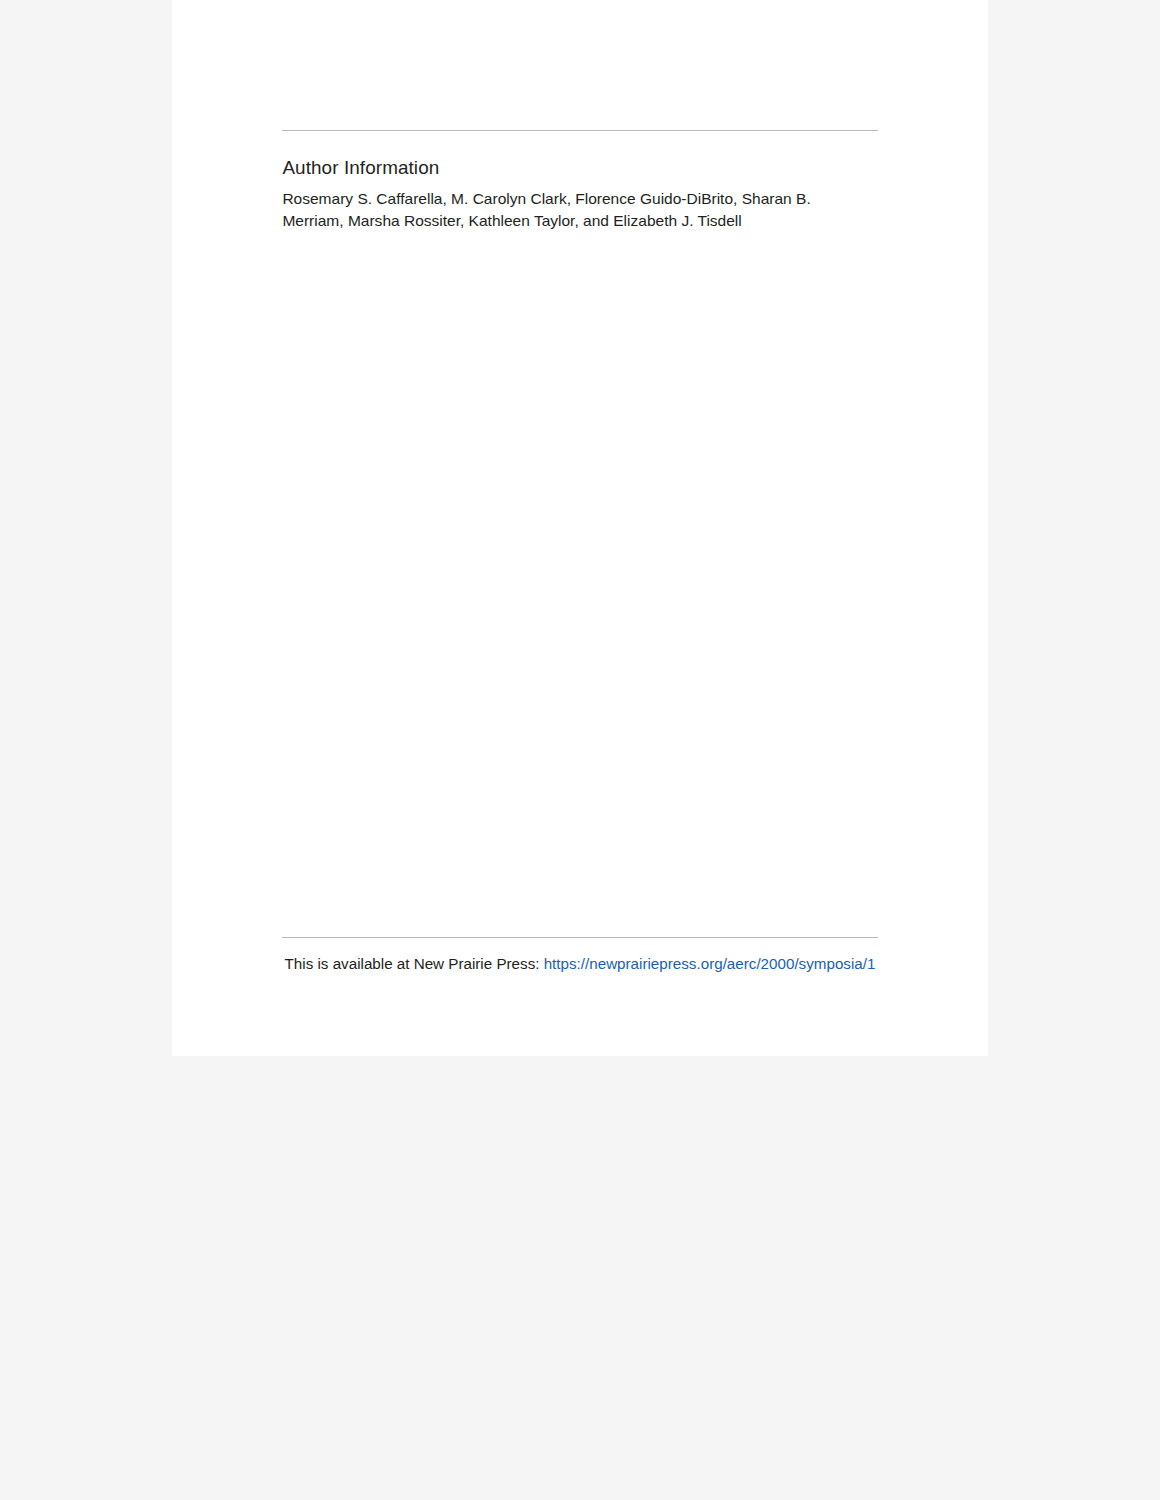Author Information
Rosemary S. Caffarella, M. Carolyn Clark, Florence Guido-DiBrito, Sharan B. Merriam, Marsha Rossiter, Kathleen Taylor, and Elizabeth J. Tisdell
This is available at New Prairie Press: https://newprairiepress.org/aerc/2000/symposia/1